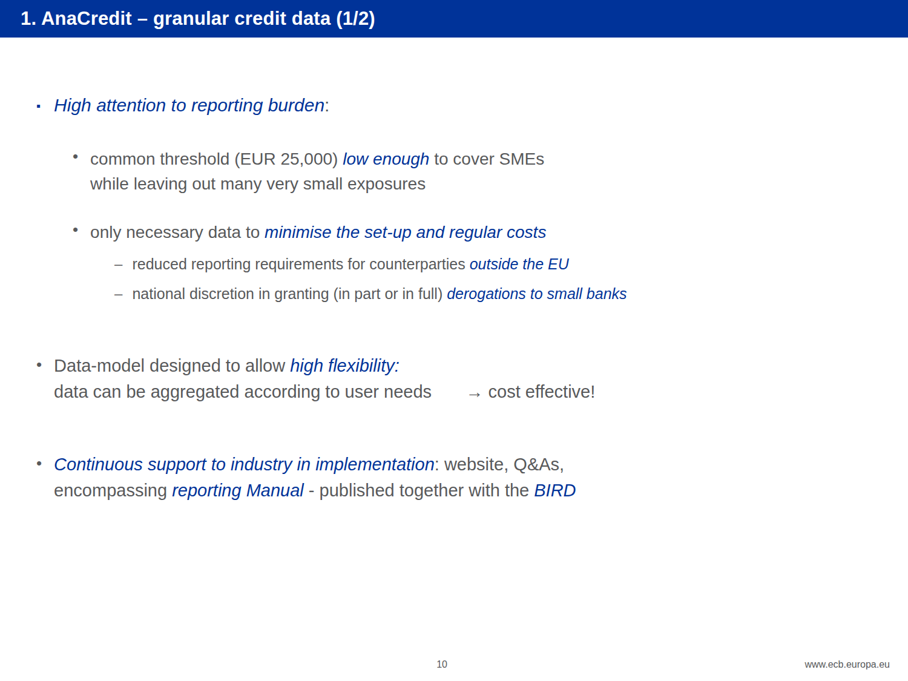1. AnaCredit – granular credit data (1/2)
▪ High attention to reporting burden:
• common threshold (EUR 25,000) low enough to cover SMEs
while leaving out many very small exposures
• only necessary data to minimise the set-up and regular costs
– reduced reporting requirements for counterparties outside the EU
– national discretion in granting (in part or in full) derogations to small banks
• Data-model designed to allow high flexibility:
data can be aggregated according to user needs → cost effective!
• Continuous support to industry in implementation: website, Q&As,
encompassing reporting Manual - published together with the BIRD
10 www.ecb.europa.eu